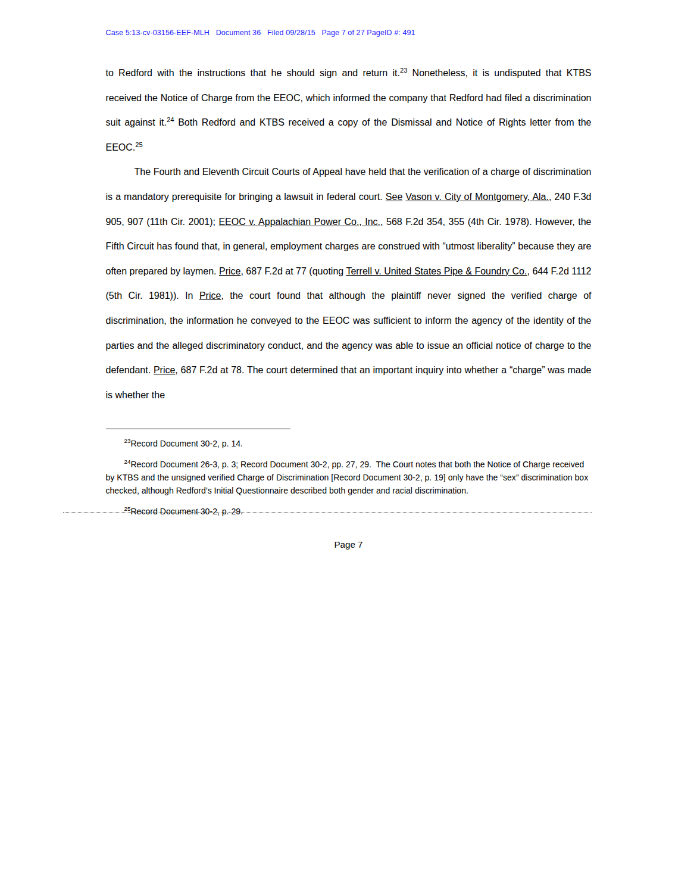Case 5:13-cv-03156-EEF-MLH Document 36 Filed 09/28/15 Page 7 of 27 PageID #: 491
to Redford with the instructions that he should sign and return it.23 Nonetheless, it is undisputed that KTBS received the Notice of Charge from the EEOC, which informed the company that Redford had filed a discrimination suit against it.24 Both Redford and KTBS received a copy of the Dismissal and Notice of Rights letter from the EEOC.25
The Fourth and Eleventh Circuit Courts of Appeal have held that the verification of a charge of discrimination is a mandatory prerequisite for bringing a lawsuit in federal court. See Vason v. City of Montgomery, Ala., 240 F.3d 905, 907 (11th Cir. 2001); EEOC v. Appalachian Power Co., Inc., 568 F.2d 354, 355 (4th Cir. 1978). However, the Fifth Circuit has found that, in general, employment charges are construed with “utmost liberality” because they are often prepared by laymen. Price, 687 F.2d at 77 (quoting Terrell v. United States Pipe & Foundry Co., 644 F.2d 1112 (5th Cir. 1981)). In Price, the court found that although the plaintiff never signed the verified charge of discrimination, the information he conveyed to the EEOC was sufficient to inform the agency of the identity of the parties and the alleged discriminatory conduct, and the agency was able to issue an official notice of charge to the defendant. Price, 687 F.2d at 78. The court determined that an important inquiry into whether a “charge” was made is whether the
23Record Document 30-2, p. 14.
24Record Document 26-3, p. 3; Record Document 30-2, pp. 27, 29. The Court notes that both the Notice of Charge received by KTBS and the unsigned verified Charge of Discrimination [Record Document 30-2, p. 19] only have the “sex” discrimination box checked, although Redford’s Initial Questionnaire described both gender and racial discrimination.
25Record Document 30-2, p. 29.
Page 7